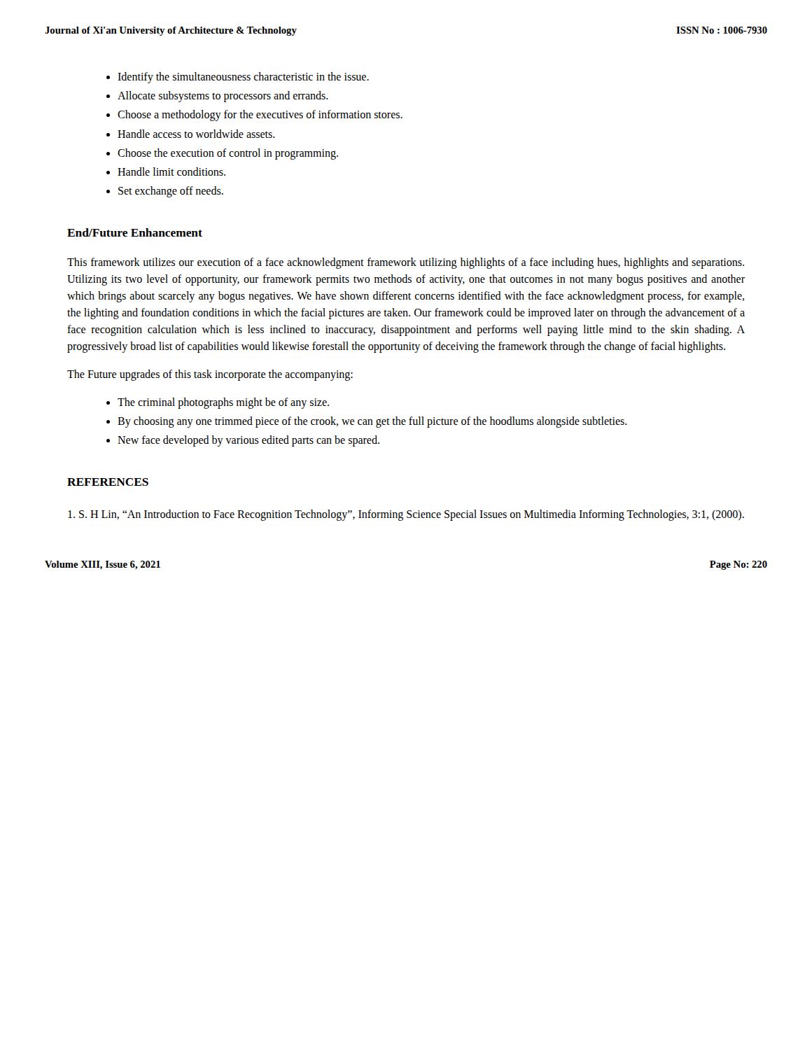Journal of Xi'an University of Architecture & Technology ISSN No : 1006-7930
Identify the simultaneousness characteristic in the issue.
Allocate subsystems to processors and errands.
Choose a methodology for the executives of information stores.
Handle access to worldwide assets.
Choose the execution of control in programming.
Handle limit conditions.
Set exchange off needs.
End/Future Enhancement
This framework utilizes our execution of a face acknowledgment framework utilizing highlights of a face including hues, highlights and separations. Utilizing its two level of opportunity, our framework permits two methods of activity, one that outcomes in not many bogus positives and another which brings about scarcely any bogus negatives. We have shown different concerns identified with the face acknowledgment process, for example, the lighting and foundation conditions in which the facial pictures are taken. Our framework could be improved later on through the advancement of a face recognition calculation which is less inclined to inaccuracy, disappointment and performs well paying little mind to the skin shading. A progressively broad list of capabilities would likewise forestall the opportunity of deceiving the framework through the change of facial highlights.
The Future upgrades of this task incorporate the accompanying:
The criminal photographs might be of any size.
By choosing any one trimmed piece of the crook, we can get the full picture of the hoodlums alongside subtleties.
New face developed by various edited parts can be spared.
REFERENCES
1. S. H Lin, “An Introduction to Face Recognition Technology”, Informing Science Special Issues on Multimedia Informing Technologies, 3:1, (2000).
Volume XIII, Issue 6, 2021 Page No: 220